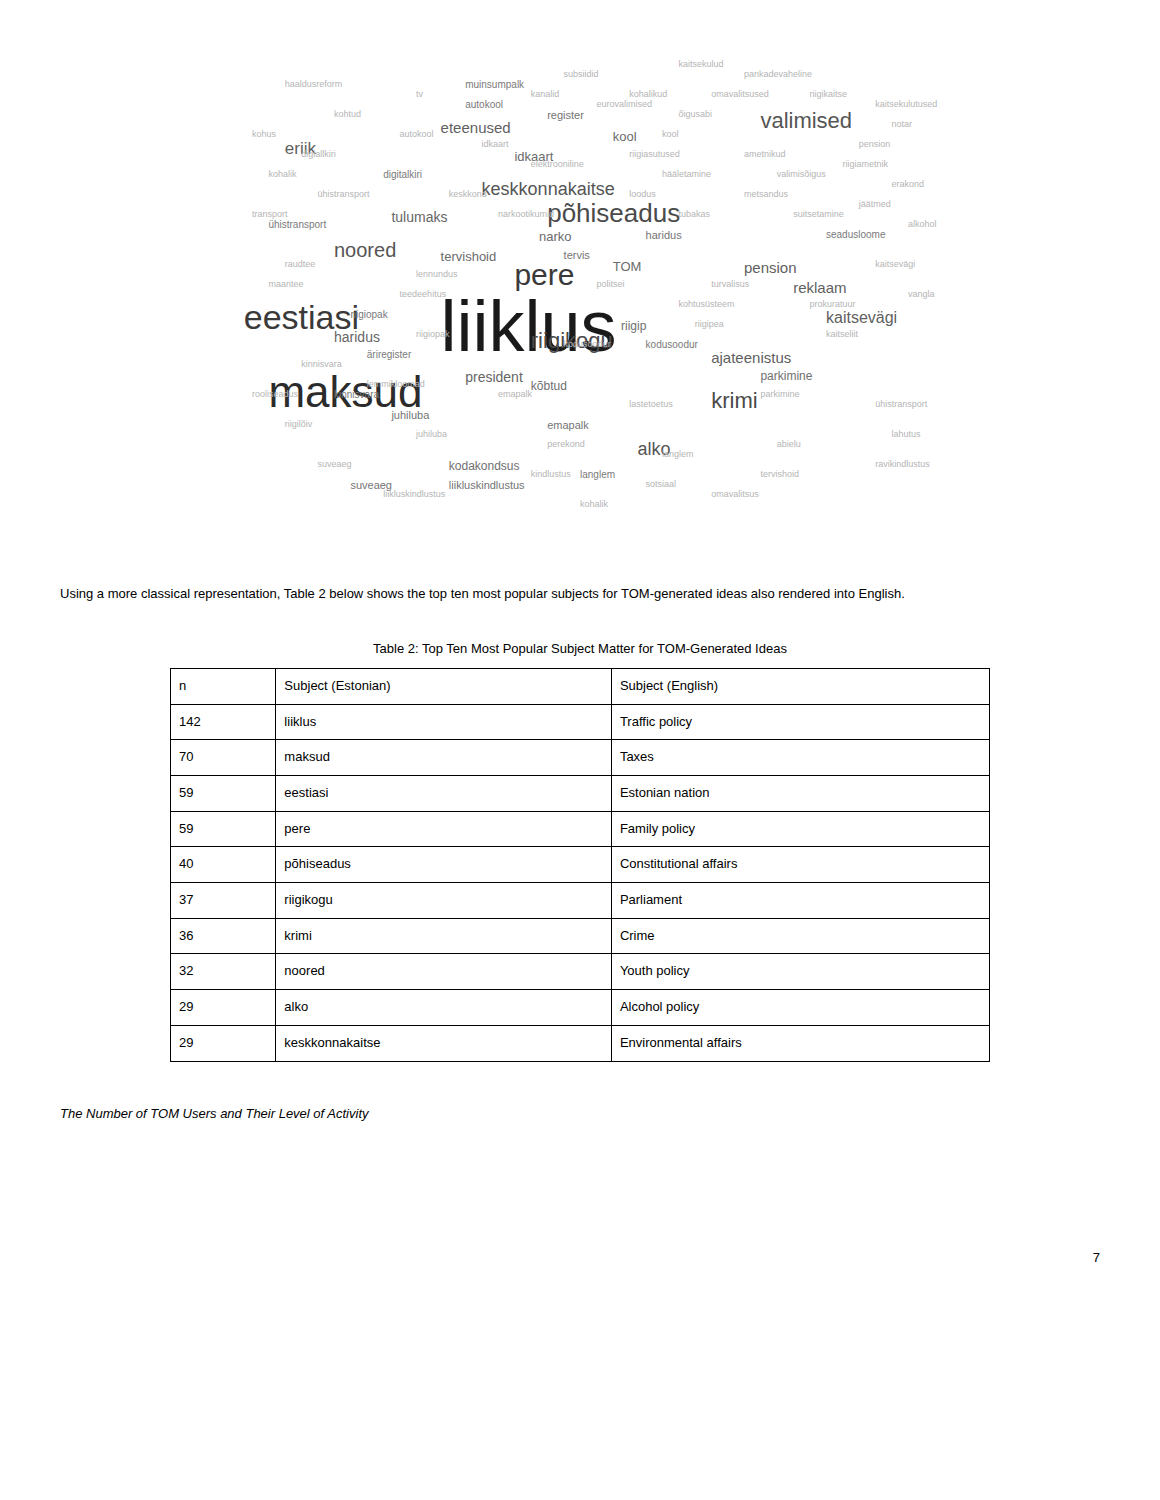liiklus maksud eestiasi pere põhiseadus riigikogu krimi valimised noored keskkonnakaitse alko kaitsevägi ajateenistus pension reklaam eteenused eriik tulumaks haridus president tervishoid idkaart kool narko TOM riigip kodakondsus liikluskindlustus suveaeg parkimine kõbtud emapalk juhiluba kinnisvara register autokool muinsumpalk digitalkiri ühistransport riigiopak äriregister langlem tervis haridus kodusoodur seadusloome kaitsekulud subsiidid pankadevaheline haaldusreform tv kanalid kohalikud omavalitsused riigikaitse kaitsekulutused kohtud eurovalimised õigusabi notar kohus autokool kool pension digiallkiri idkaart riigiasutused ametnikud riigiametnik kohalik elektrooniline hääletamine valimisõigus erakond ühistransport keskkond loodus metsandus jäätmed transport narkootikumid tubakas suitsetamine alkohol raudtee lennundus politsei turvalisus kaitsevägi maantee teedeehitus kohtusüsteem prokuratuur vangla kinnisvara riigiopak kodusoodur riigipea kaitseliit rooliseadus lemmikloomad emapalk lastetoetus parkimine ühistransport riigilõiv juhiluba perekond langlem abielu lahutus suveaeg kindlustus sotsiaal tervishoid ravikindlustus liikluskindlustus kohalik omavalitsus
Using a more classical representation, Table 2 below shows the top ten most popular subjects for TOM-generated ideas also rendered into English.
Table 2: Top Ten Most Popular Subject Matter for TOM-Generated Ideas
| n | Subject (Estonian) | Subject (English) |
| 142 | liiklus | Traffic policy |
| 70 | maksud | Taxes |
| 59 | eestiasi | Estonian nation |
| 59 | pere | Family policy |
| 40 | põhiseadus | Constitutional affairs |
| 37 | riigikogu | Parliament |
| 36 | krimi | Crime |
| 32 | noored | Youth policy |
| 29 | alko | Alcohol policy |
| 29 | keskkonnakaitse | Environmental affairs |
The Number of TOM Users and Their Level of Activity
7